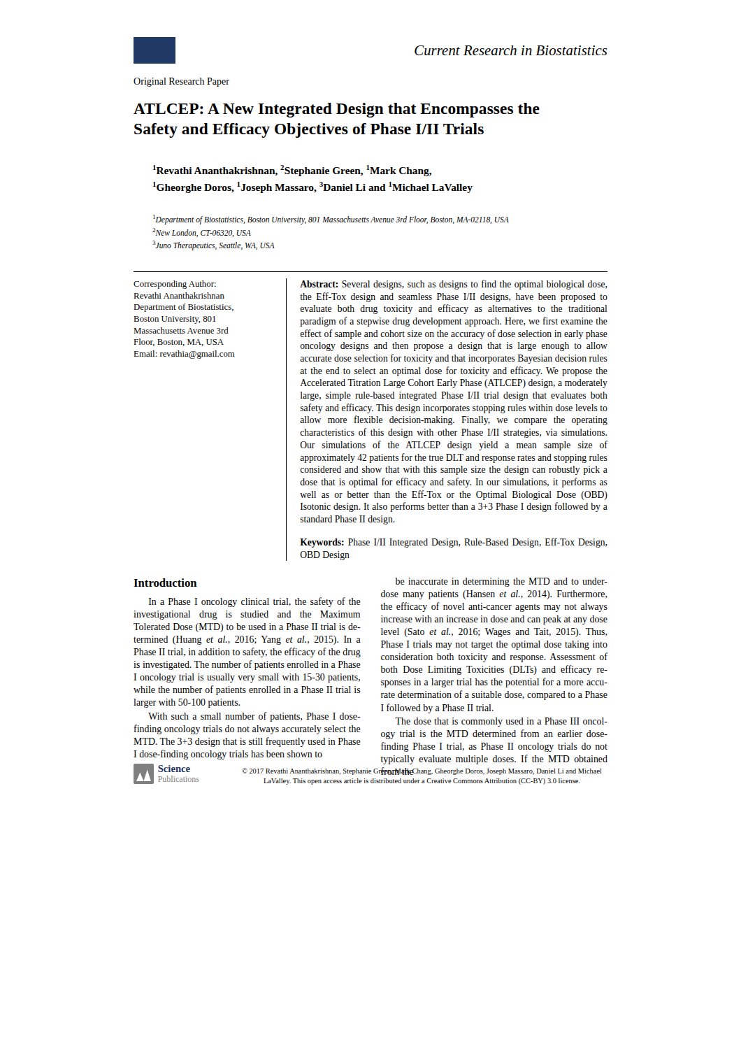Current Research in Biostatistics
Original Research Paper
ATLCEP: A New Integrated Design that Encompasses the
Safety and Efficacy Objectives of Phase I/II Trials
1Revathi Ananthakrishnan, 2Stephanie Green, 1Mark Chang,
1Gheorghe Doros, 1Joseph Massaro, 3Daniel Li and 1Michael LaValley
1Department of Biostatistics, Boston University, 801 Massachusetts Avenue 3rd Floor, Boston, MA-02118, USA
2New London, CT-06320, USA
3Juno Therapeutics, Seattle, WA, USA
Corresponding Author:
Revathi Ananthakrishnan
Department of Biostatistics,
Boston University, 801
Massachusetts Avenue 3rd
Floor, Boston, MA, USA
Email: revathia@gmail.com
Abstract: Several designs, such as designs to find the optimal biological dose, the Eff-Tox design and seamless Phase I/II designs, have been proposed to evaluate both drug toxicity and efficacy as alternatives to the traditional paradigm of a stepwise drug development approach. Here, we first examine the effect of sample and cohort size on the accuracy of dose selection in early phase oncology designs and then propose a design that is large enough to allow accurate dose selection for toxicity and that incorporates Bayesian decision rules at the end to select an optimal dose for toxicity and efficacy. We propose the Accelerated Titration Large Cohort Early Phase (ATLCEP) design, a moderately large, simple rule-based integrated Phase I/II trial design that evaluates both safety and efficacy. This design incorporates stopping rules within dose levels to allow more flexible decision-making. Finally, we compare the operating characteristics of this design with other Phase I/II strategies, via simulations. Our simulations of the ATLCEP design yield a mean sample size of approximately 42 patients for the true DLT and response rates and stopping rules considered and show that with this sample size the design can robustly pick a dose that is optimal for efficacy and safety. In our simulations, it performs as well as or better than the Eff-Tox or the Optimal Biological Dose (OBD) Isotonic design. It also performs better than a 3+3 Phase I design followed by a standard Phase II design.
Keywords: Phase I/II Integrated Design, Rule-Based Design, Eff-Tox Design, OBD Design
Introduction
In a Phase I oncology clinical trial, the safety of the investigational drug is studied and the Maximum Tolerated Dose (MTD) to be used in a Phase II trial is determined (Huang et al., 2016; Yang et al., 2015). In a Phase II trial, in addition to safety, the efficacy of the drug is investigated. The number of patients enrolled in a Phase I oncology trial is usually very small with 15-30 patients, while the number of patients enrolled in a Phase II trial is larger with 50-100 patients.
With such a small number of patients, Phase I dose-finding oncology trials do not always accurately select the MTD. The 3+3 design that is still frequently used in Phase I dose-finding oncology trials has been shown to
be inaccurate in determining the MTD and to under-dose many patients (Hansen et al., 2014). Furthermore, the efficacy of novel anti-cancer agents may not always increase with an increase in dose and can peak at any dose level (Sato et al., 2016; Wages and Tait, 2015). Thus, Phase I trials may not target the optimal dose taking into consideration both toxicity and response. Assessment of both Dose Limiting Toxicities (DLTs) and efficacy responses in a larger trial has the potential for a more accurate determination of a suitable dose, compared to a Phase I followed by a Phase II trial.
The dose that is commonly used in a Phase III oncology trial is the MTD determined from an earlier dose-finding Phase I trial, as Phase II oncology trials do not typically evaluate multiple doses. If the MTD obtained from the
Science
Publications
© 2017 Revathi Ananthakrishnan, Stephanie Green, Mark Chang, Gheorghe Doros, Joseph Massaro, Daniel Li and Michael LaValley. This open access article is distributed under a Creative Commons Attribution (CC-BY) 3.0 license.